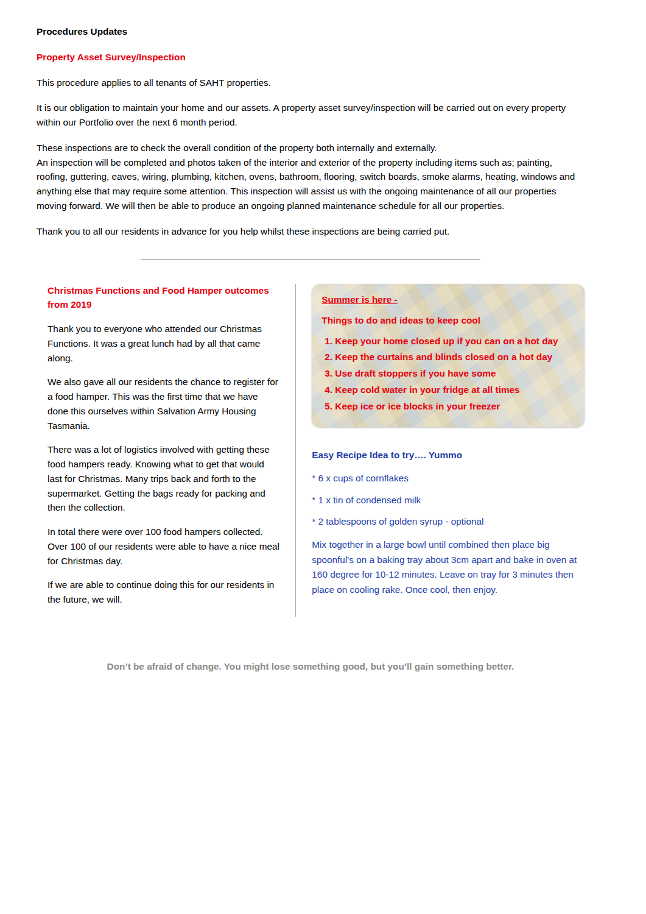Procedures Updates
Property Asset Survey/Inspection
This procedure applies to all tenants of SAHT properties.
It is our obligation to maintain your home and our assets. A property asset survey/inspection will be carried out on every property within our Portfolio over the next 6 month period.
These inspections are to check the overall condition of the property both internally and externally.
An inspection will be completed and photos taken of the interior and exterior of the property including items such as; painting, roofing, guttering, eaves, wiring, plumbing, kitchen, ovens, bathroom, flooring, switch boards, smoke alarms, heating, windows and anything else that may require some attention. This inspection will assist us with the ongoing maintenance of all our properties moving forward. We will then be able to produce an ongoing planned maintenance schedule for all our properties.
Thank you to all our residents in advance for you help whilst these inspections are being carried put.
Christmas Functions and Food Hamper outcomes from 2019
Thank you to everyone who attended our Christmas Functions. It was a great lunch had by all that came along.
We also gave all our residents the chance to register for a food hamper. This was the first time that we have done this ourselves within Salvation Army Housing Tasmania.
There was a lot of logistics involved with getting these food hampers ready. Knowing what to get that would last for Christmas. Many trips back and forth to the supermarket. Getting the bags ready for packing and then the collection.
In total there were over 100 food hampers collected. Over 100 of our residents were able to have a nice meal for Christmas day.
If we are able to continue doing this for our residents in the future, we will.
Summer is here -
Things to do and ideas to keep cool
Keep your home closed up if you can on a hot day
Keep the curtains and blinds closed on a hot day
Use draft stoppers if you have some
Keep cold water in your fridge at all times
Keep ice or ice blocks in your freezer
Easy Recipe Idea to try…. Yummo
* 6 x cups of cornflakes
* 1 x tin of condensed milk
* 2 tablespoons of golden syrup - optional
Mix together in a large bowl until combined then place big spoonful's on a baking tray about 3cm apart and bake in oven at 160 degree for 10-12 minutes. Leave on tray for 3 minutes then place on cooling rake. Once cool, then enjoy.
Don’t be afraid of change. You might lose something good, but you’ll gain something better.